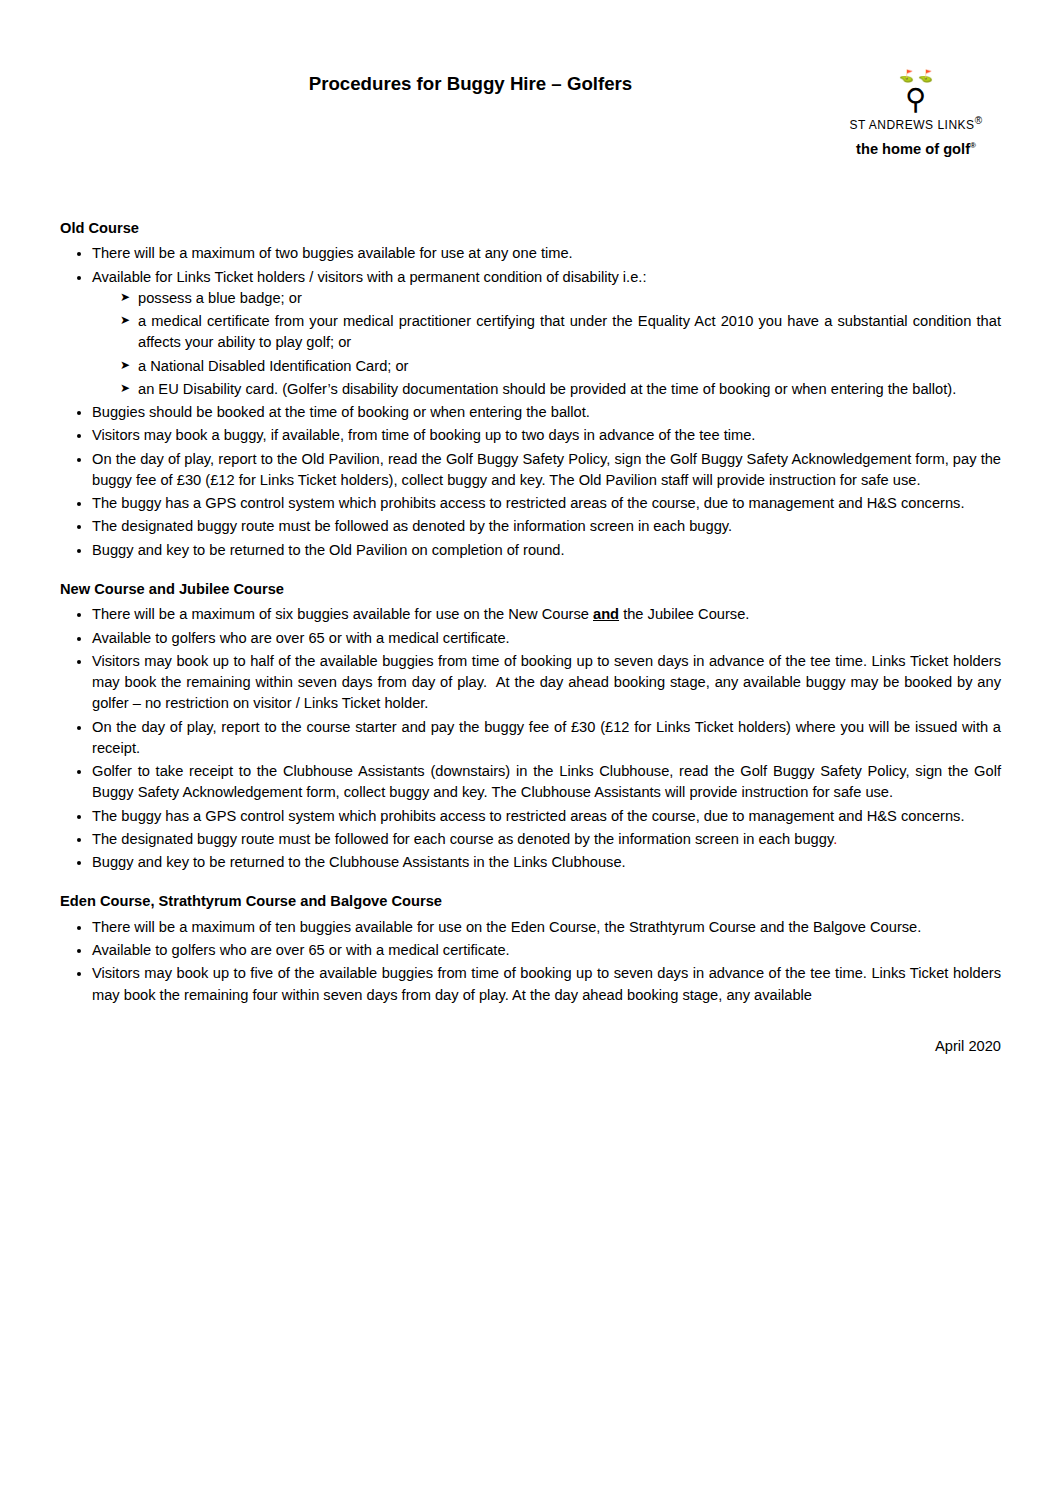⛳ ⛳
⚲
ST ANDREWS LINKS®
the home of golf®
Procedures for Buggy Hire – Golfers
Old Course
There will be a maximum of two buggies available for use at any one time.
Available for Links Ticket holders / visitors with a permanent condition of disability i.e.:
possess a blue badge; or
a medical certificate from your medical practitioner certifying that under the Equality Act 2010 you have a substantial condition that affects your ability to play golf; or
a National Disabled Identification Card; or
an EU Disability card. (Golfer’s disability documentation should be provided at the time of booking or when entering the ballot).
Buggies should be booked at the time of booking or when entering the ballot.
Visitors may book a buggy, if available, from time of booking up to two days in advance of the tee time.
On the day of play, report to the Old Pavilion, read the Golf Buggy Safety Policy, sign the Golf Buggy Safety Acknowledgement form, pay the buggy fee of £30 (£12 for Links Ticket holders), collect buggy and key. The Old Pavilion staff will provide instruction for safe use.
The buggy has a GPS control system which prohibits access to restricted areas of the course, due to management and H&S concerns.
The designated buggy route must be followed as denoted by the information screen in each buggy.
Buggy and key to be returned to the Old Pavilion on completion of round.
New Course and Jubilee Course
There will be a maximum of six buggies available for use on the New Course and the Jubilee Course.
Available to golfers who are over 65 or with a medical certificate.
Visitors may book up to half of the available buggies from time of booking up to seven days in advance of the tee time. Links Ticket holders may book the remaining within seven days from day of play. At the day ahead booking stage, any available buggy may be booked by any golfer – no restriction on visitor / Links Ticket holder.
On the day of play, report to the course starter and pay the buggy fee of £30 (£12 for Links Ticket holders) where you will be issued with a receipt.
Golfer to take receipt to the Clubhouse Assistants (downstairs) in the Links Clubhouse, read the Golf Buggy Safety Policy, sign the Golf Buggy Safety Acknowledgement form, collect buggy and key. The Clubhouse Assistants will provide instruction for safe use.
The buggy has a GPS control system which prohibits access to restricted areas of the course, due to management and H&S concerns.
The designated buggy route must be followed for each course as denoted by the information screen in each buggy.
Buggy and key to be returned to the Clubhouse Assistants in the Links Clubhouse.
Eden Course, Strathtyrum Course and Balgove Course
There will be a maximum of ten buggies available for use on the Eden Course, the Strathtyrum Course and the Balgove Course.
Available to golfers who are over 65 or with a medical certificate.
Visitors may book up to five of the available buggies from time of booking up to seven days in advance of the tee time. Links Ticket holders may book the remaining four within seven days from day of play. At the day ahead booking stage, any available
April 2020